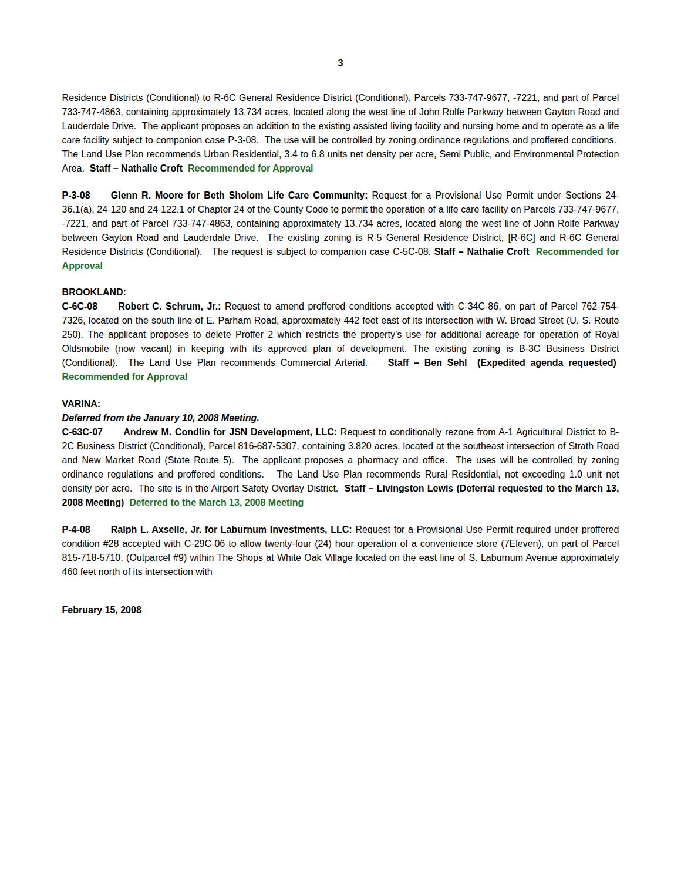3
Residence Districts (Conditional) to R-6C General Residence District (Conditional), Parcels 733-747-9677, -7221, and part of Parcel 733-747-4863, containing approximately 13.734 acres, located along the west line of John Rolfe Parkway between Gayton Road and Lauderdale Drive. The applicant proposes an addition to the existing assisted living facility and nursing home and to operate as a life care facility subject to companion case P-3-08. The use will be controlled by zoning ordinance regulations and proffered conditions. The Land Use Plan recommends Urban Residential, 3.4 to 6.8 units net density per acre, Semi Public, and Environmental Protection Area. Staff – Nathalie Croft Recommended for Approval
P-3-08 Glenn R. Moore for Beth Sholom Life Care Community: Request for a Provisional Use Permit under Sections 24-36.1(a), 24-120 and 24-122.1 of Chapter 24 of the County Code to permit the operation of a life care facility on Parcels 733-747-9677, -7221, and part of Parcel 733-747-4863, containing approximately 13.734 acres, located along the west line of John Rolfe Parkway between Gayton Road and Lauderdale Drive. The existing zoning is R-5 General Residence District, [R-6C] and R-6C General Residence Districts (Conditional). The request is subject to companion case C-5C-08. Staff – Nathalie Croft Recommended for Approval
BROOKLAND:
C-6C-08 Robert C. Schrum, Jr.: Request to amend proffered conditions accepted with C-34C-86, on part of Parcel 762-754-7326, located on the south line of E. Parham Road, approximately 442 feet east of its intersection with W. Broad Street (U. S. Route 250). The applicant proposes to delete Proffer 2 which restricts the property’s use for additional acreage for operation of Royal Oldsmobile (now vacant) in keeping with its approved plan of development. The existing zoning is B-3C Business District (Conditional). The Land Use Plan recommends Commercial Arterial. Staff – Ben Sehl (Expedited agenda requested) Recommended for Approval
VARINA:
Deferred from the January 10, 2008 Meeting.
C-63C-07 Andrew M. Condlin for JSN Development, LLC: Request to conditionally rezone from A-1 Agricultural District to B-2C Business District (Conditional), Parcel 816-687-5307, containing 3.820 acres, located at the southeast intersection of Strath Road and New Market Road (State Route 5). The applicant proposes a pharmacy and office. The uses will be controlled by zoning ordinance regulations and proffered conditions. The Land Use Plan recommends Rural Residential, not exceeding 1.0 unit net density per acre. The site is in the Airport Safety Overlay District. Staff – Livingston Lewis (Deferral requested to the March 13, 2008 Meeting) Deferred to the March 13, 2008 Meeting
P-4-08 Ralph L. Axselle, Jr. for Laburnum Investments, LLC: Request for a Provisional Use Permit required under proffered condition #28 accepted with C-29C-06 to allow twenty-four (24) hour operation of a convenience store (7Eleven), on part of Parcel 815-718-5710, (Outparcel #9) within The Shops at White Oak Village located on the east line of S. Laburnum Avenue approximately 460 feet north of its intersection with
February 15, 2008